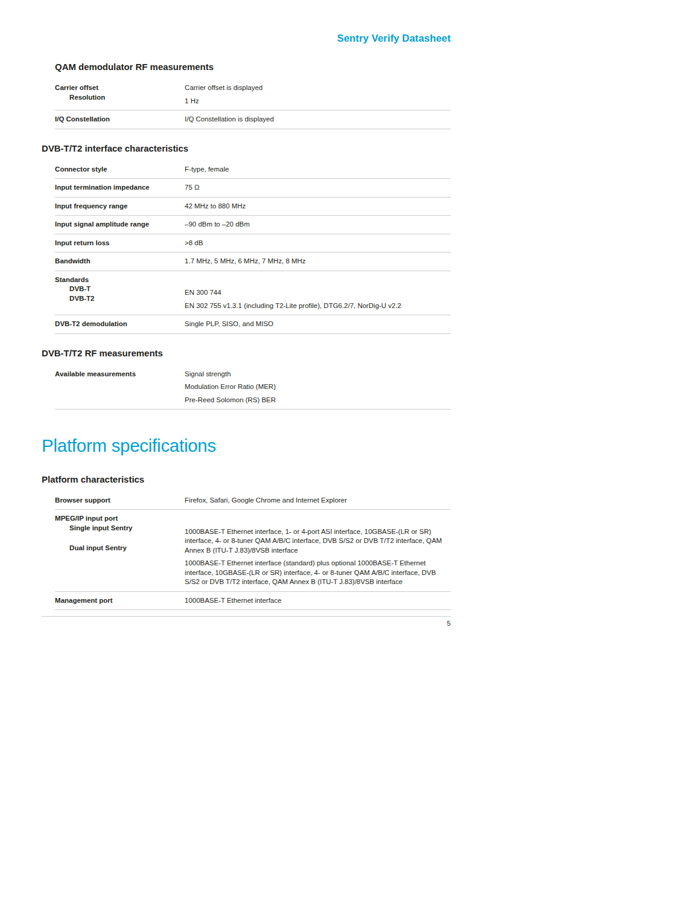Sentry Verify Datasheet
QAM demodulator RF measurements
| Carrier offset Resolution | Carrier offset is displayed 1 Hz |
| I/Q Constellation | I/Q Constellation is displayed |
DVB-T/T2 interface characteristics
| Connector style | F-type, female |
| Input termination impedance | 75 Ω |
| Input frequency range | 42 MHz to 880 MHz |
| Input signal amplitude range | –90 dBm to –20 dBm |
| Input return loss | >8 dB |
| Bandwidth | 1.7 MHz, 5 MHz, 6 MHz, 7 MHz, 8 MHz |
| Standards DVB-T DVB-T2 | EN 300 744 EN 302 755 v1.3.1 (including T2-Lite profile), DTG6.2/7, NorDig-U v2.2 |
| DVB-T2 demodulation | Single PLP, SISO, and MISO |
DVB-T/T2 RF measurements
| Available measurements | Signal strength Modulation Error Ratio (MER) Pre-Reed Solomon (RS) BER |
Platform specifications
Platform characteristics
| Browser support | Firefox, Safari, Google Chrome and Internet Explorer |
| MPEG/IP input port Single input Sentry Dual input Sentry | 1000BASE-T Ethernet interface, 1- or 4-port ASI interface, 10GBASE-(LR or SR) interface, 4- or 8-tuner QAM A/B/C interface, DVB S/S2 or DVB T/T2 interface, QAM Annex B (ITU-T J.83)/8VSB interface 1000BASE-T Ethernet interface (standard) plus optional 1000BASE-T Ethernet interface, 10GBASE-(LR or SR) interface, 4- or 8-tuner QAM A/B/C interface, DVB S/S2 or DVB T/T2 interface, QAM Annex B (ITU-T J.83)/8VSB interface |
| Management port | 1000BASE-T Ethernet interface |
5